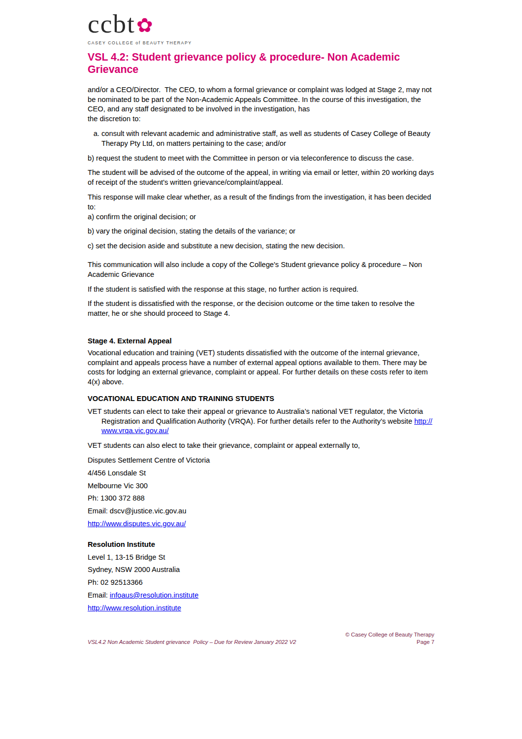ccbt✿
CASEY COLLEGE of BEAUTY THERAPY
VSL 4.2: Student grievance policy & procedure- Non Academic Grievance
and/or a CEO/Director. The CEO, to whom a formal grievance or complaint was lodged at Stage 2, may not be nominated to be part of the Non-Academic Appeals Committee. In the course of this investigation, the CEO, and any staff designated to be involved in the investigation, has
the discretion to:
consult with relevant academic and administrative staff, as well as students of Casey College of Beauty Therapy Pty Ltd, on matters pertaining to the case; and/or
b) request the student to meet with the Committee in person or via teleconference to discuss the case.
The student will be advised of the outcome of the appeal, in writing via email or letter, within 20 working days of receipt of the student's written grievance/complaint/appeal.
This response will make clear whether, as a result of the findings from the investigation, it has been decided to:
a) confirm the original decision; or
b) vary the original decision, stating the details of the variance; or
c) set the decision aside and substitute a new decision, stating the new decision.
This communication will also include a copy of the College's Student grievance policy & procedure – Non Academic Grievance
If the student is satisfied with the response at this stage, no further action is required.
If the student is dissatisfied with the response, or the decision outcome or the time taken to resolve the matter, he or she should proceed to Stage 4.
Stage 4. External Appeal
Vocational education and training (VET) students dissatisfied with the outcome of the internal grievance, complaint and appeals process have a number of external appeal options available to them. There may be costs for lodging an external grievance, complaint or appeal. For further details on these costs refer to item 4(x) above.
VOCATIONAL EDUCATION AND TRAINING STUDENTS
VET students can elect to take their appeal or grievance to Australia’s national VET regulator, the Victoria Registration and Qualification Authority (VRQA). For further details refer to the Authority’s website http://www.vrqa.vic.gov.au/
VET students can also elect to take their grievance, complaint or appeal externally to,
Disputes Settlement Centre of Victoria
4/456 Lonsdale St
Melbourne Vic 300
Ph: 1300 372 888
Email: dscv@justice.vic.gov.au
http://www.disputes.vic.gov.au/
Resolution Institute
Level 1, 13-15 Bridge St
Sydney, NSW 2000 Australia
Ph: 02 92513366
Email: infoaus@resolution.institute
http://www.resolution.institute
VSL4.2 Non Academic Student grievance Policy – Due for Review January 2022 V2
© Casey College of Beauty Therapy
Page 7